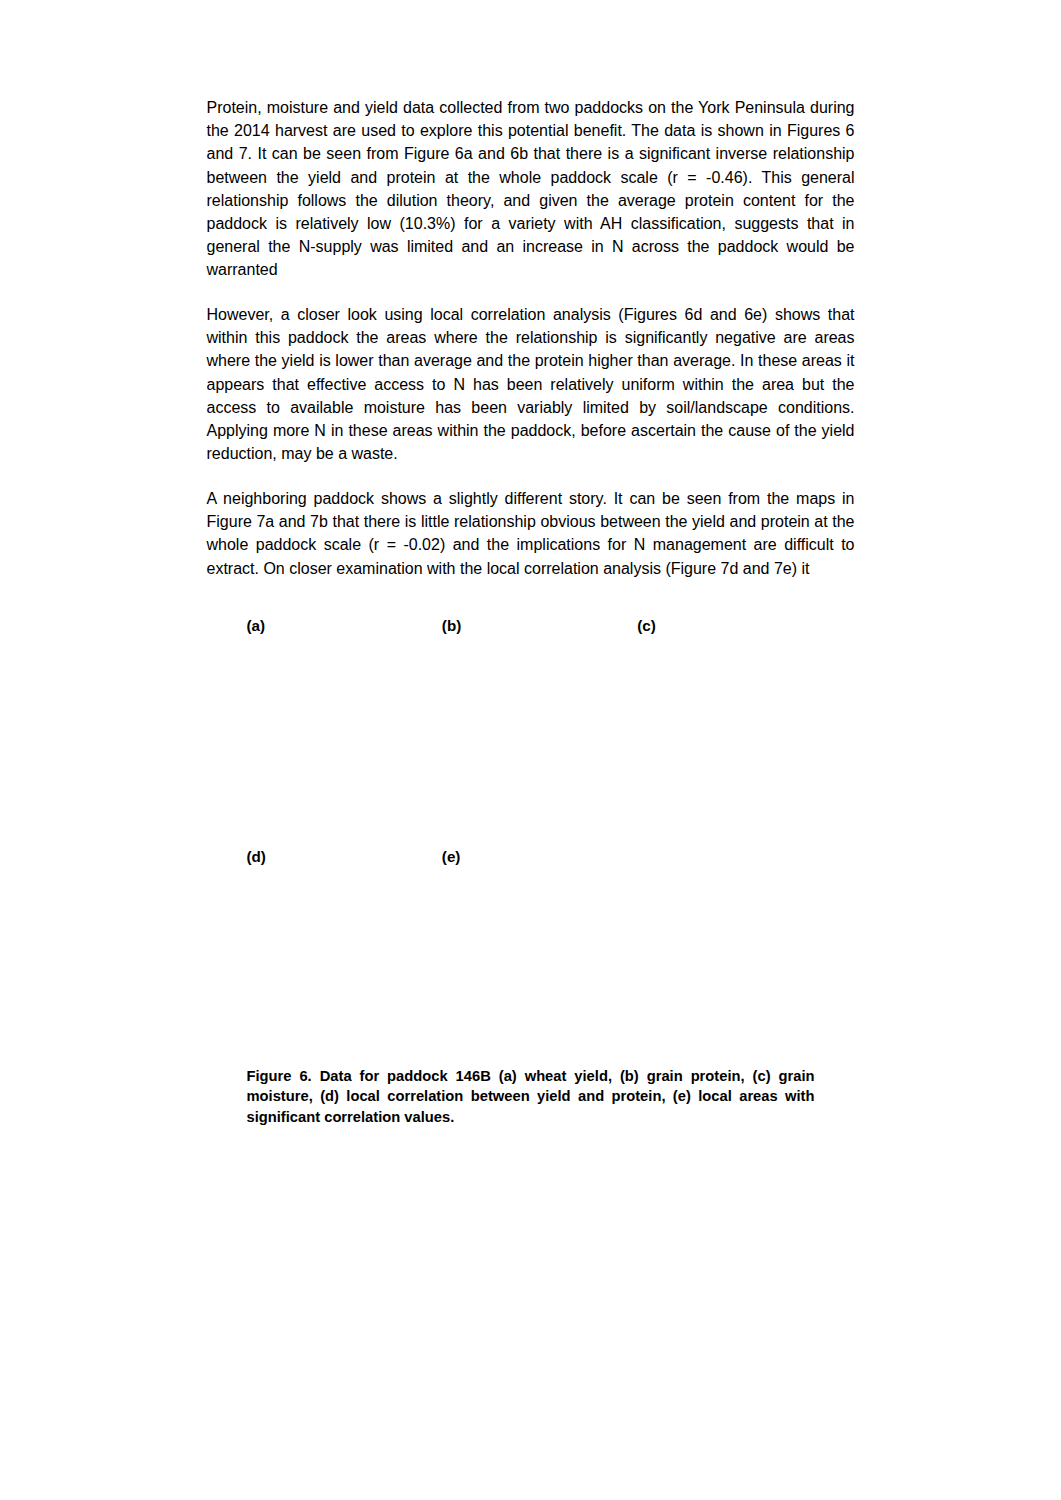Protein, moisture and yield data collected from two paddocks on the York Peninsula during the 2014 harvest are used to explore this potential benefit. The data is shown in Figures 6 and 7. It can be seen from Figure 6a and 6b that there is a significant inverse relationship between the yield and protein at the whole paddock scale (r = -0.46). This general relationship follows the dilution theory, and given the average protein content for the paddock is relatively low (10.3%) for a variety with AH classification, suggests that in general the N-supply was limited and an increase in N across the paddock would be warranted
However, a closer look using local correlation analysis (Figures 6d and 6e) shows that within this paddock the areas where the relationship is significantly negative are areas where the yield is lower than average and the protein higher than average. In these areas it appears that effective access to N has been relatively uniform within the area but the access to available moisture has been variably limited by soil/landscape conditions. Applying more N in these areas within the paddock, before ascertain the cause of the yield reduction, may be a waste.
A neighboring paddock shows a slightly different story. It can be seen from the maps in Figure 7a and 7b that there is little relationship obvious between the yield and protein at the whole paddock scale (r = -0.02) and the implications for N management are difficult to extract. On closer examination with the local correlation analysis (Figure 7d and 7e) it
(a)
(b)
(c)
(d)
(e)
Figure 6. Data for paddock 146B (a) wheat yield, (b) grain protein, (c) grain moisture, (d) local correlation between yield and protein, (e) local areas with significant correlation values.